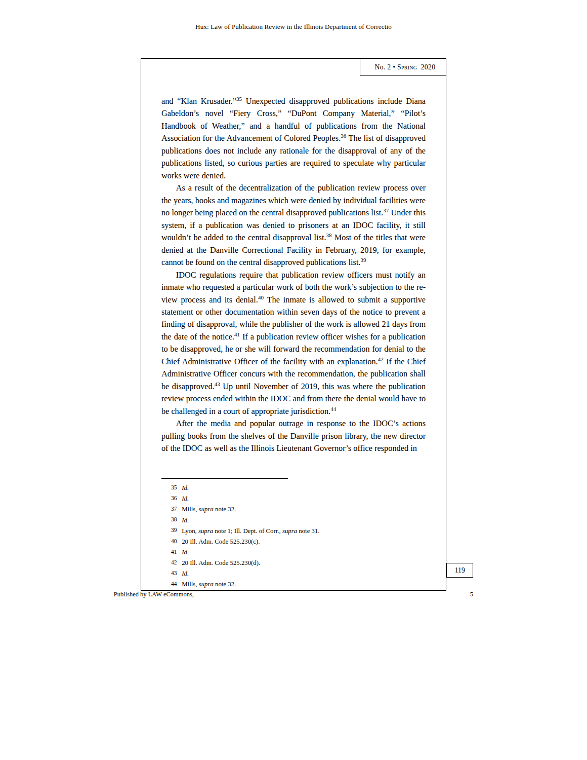Hux: Law of Publication Review in the Illinois Department of Correctio
No. 2 • Spring 2020
and “Klan Krusader.”35 Unexpected disapproved publications include Diana Gabeldon’s novel “Fiery Cross,” “DuPont Company Material,” “Pilot’s Handbook of Weather,” and a handful of publications from the National Association for the Advancement of Colored Peoples.36 The list of disapproved publications does not include any rationale for the disapproval of any of the publications listed, so curious parties are required to speculate why particular works were denied.
As a result of the decentralization of the publication review process over the years, books and magazines which were denied by individual facilities were no longer being placed on the central disapproved publications list.37 Under this system, if a publication was denied to prisoners at an IDOC facility, it still wouldn’t be added to the central disapproval list.38 Most of the titles that were denied at the Danville Correctional Facility in February, 2019, for example, cannot be found on the central disapproved publications list.39
IDOC regulations require that publication review officers must notify an inmate who requested a particular work of both the work’s subjection to the review process and its denial.40 The inmate is allowed to submit a supportive statement or other documentation within seven days of the notice to prevent a finding of disapproval, while the publisher of the work is allowed 21 days from the date of the notice.41 If a publication review officer wishes for a publication to be disapproved, he or she will forward the recommendation for denial to the Chief Administrative Officer of the facility with an explanation.42 If the Chief Administrative Officer concurs with the recommendation, the publication shall be disapproved.43 Up until November of 2019, this was where the publication review process ended within the IDOC and from there the denial would have to be challenged in a court of appropriate jurisdiction.44
After the media and popular outrage in response to the IDOC’s actions pulling books from the shelves of the Danville prison library, the new director of the IDOC as well as the Illinois Lieutenant Governor’s office responded in
35 Id.
36 Id.
37 Mills, supra note 32.
38 Id.
39 Lyon, supra note 1; Ill. Dept. of Corr., supra note 31.
4020 Ill. Adm. Code 525.230(c).
41 Id.
4220 Ill. Adm. Code 525.230(d).
43 Id.
44 Mills, supra note 32.
119
Published by LAW eCommons,
5